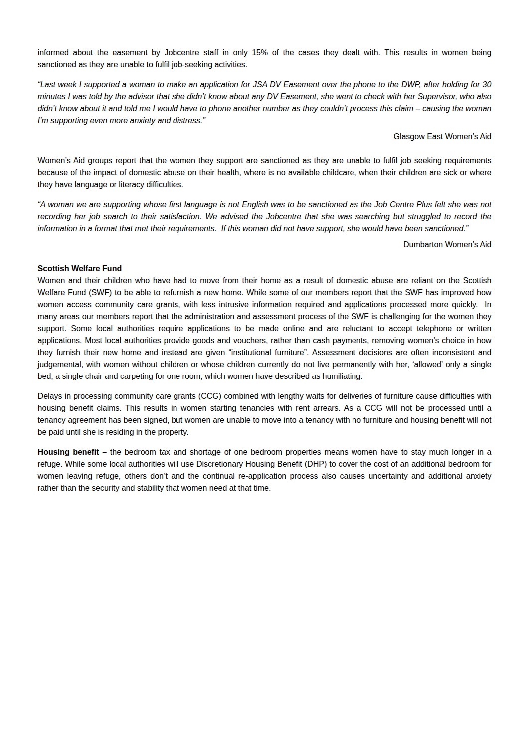informed about the easement by Jobcentre staff in only 15% of the cases they dealt with. This results in women being sanctioned as they are unable to fulfil job-seeking activities.
“Last week I supported a woman to make an application for JSA DV Easement over the phone to the DWP, after holding for 30 minutes I was told by the advisor that she didn’t know about any DV Easement, she went to check with her Supervisor, who also didn’t know about it and told me I would have to phone another number as they couldn’t process this claim – causing the woman I’m supporting even more anxiety and distress.”
Glasgow East Women’s Aid
Women’s Aid groups report that the women they support are sanctioned as they are unable to fulfil job seeking requirements because of the impact of domestic abuse on their health, where is no available childcare, when their children are sick or where they have language or literacy difficulties.
“A woman we are supporting whose first language is not English was to be sanctioned as the Job Centre Plus felt she was not recording her job search to their satisfaction. We advised the Jobcentre that she was searching but struggled to record the information in a format that met their requirements. If this woman did not have support, she would have been sanctioned.”
Dumbarton Women’s Aid
Scottish Welfare Fund
Women and their children who have had to move from their home as a result of domestic abuse are reliant on the Scottish Welfare Fund (SWF) to be able to refurnish a new home. While some of our members report that the SWF has improved how women access community care grants, with less intrusive information required and applications processed more quickly. In many areas our members report that the administration and assessment process of the SWF is challenging for the women they support. Some local authorities require applications to be made online and are reluctant to accept telephone or written applications. Most local authorities provide goods and vouchers, rather than cash payments, removing women’s choice in how they furnish their new home and instead are given “institutional furniture”. Assessment decisions are often inconsistent and judgemental, with women without children or whose children currently do not live permanently with her, ‘allowed’ only a single bed, a single chair and carpeting for one room, which women have described as humiliating.
Delays in processing community care grants (CCG) combined with lengthy waits for deliveries of furniture cause difficulties with housing benefit claims. This results in women starting tenancies with rent arrears. As a CCG will not be processed until a tenancy agreement has been signed, but women are unable to move into a tenancy with no furniture and housing benefit will not be paid until she is residing in the property.
Housing benefit – the bedroom tax and shortage of one bedroom properties means women have to stay much longer in a refuge. While some local authorities will use Discretionary Housing Benefit (DHP) to cover the cost of an additional bedroom for women leaving refuge, others don’t and the continual re-application process also causes uncertainty and additional anxiety rather than the security and stability that women need at that time.